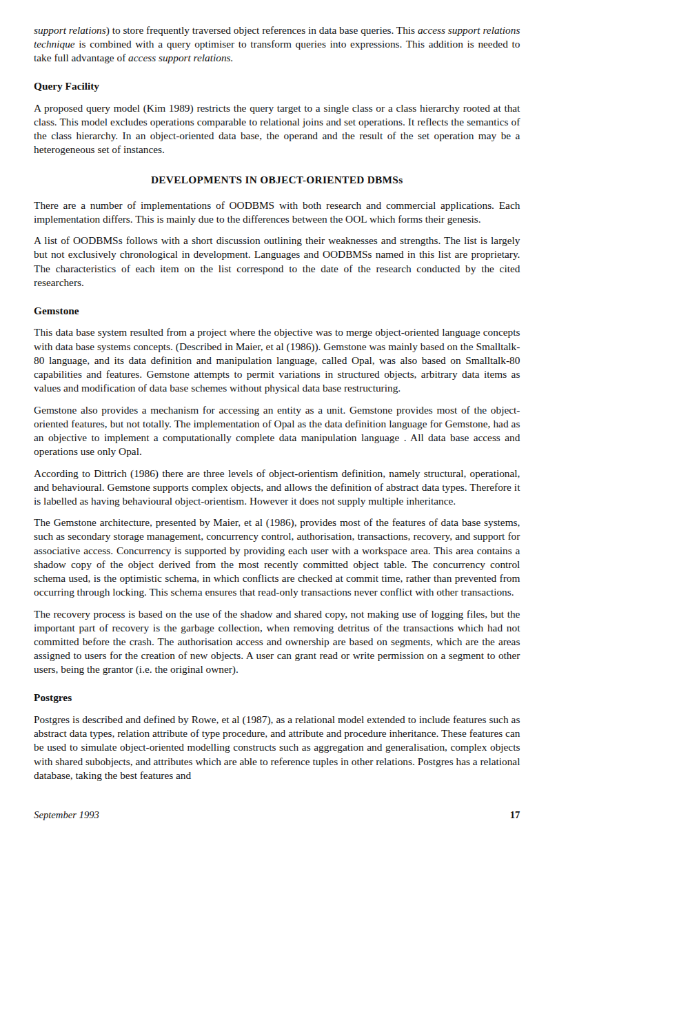support relations) to store frequently traversed object references in data base queries. This access support relations technique is combined with a query optimiser to transform queries into expressions. This addition is needed to take full advantage of access support relations.
Query Facility
A proposed query model (Kim 1989) restricts the query target to a single class or a class hierarchy rooted at that class. This model excludes operations comparable to relational joins and set operations. It reflects the semantics of the class hierarchy. In an object-oriented data base, the operand and the result of the set operation may be a heterogeneous set of instances.
DEVELOPMENTS IN OBJECT-ORIENTED DBMSs
There are a number of implementations of OODBMS with both research and commercial applications. Each implementation differs. This is mainly due to the differences between the OOL which forms their genesis.
A list of OODBMSs follows with a short discussion outlining their weaknesses and strengths. The list is largely but not exclusively chronological in development. Languages and OODBMSs named in this list are proprietary. The characteristics of each item on the list correspond to the date of the research conducted by the cited researchers.
Gemstone
This data base system resulted from a project where the objective was to merge object-oriented language concepts with data base systems concepts. (Described in Maier, et al (1986)). Gemstone was mainly based on the Smalltalk-80 language, and its data definition and manipulation language, called Opal, was also based on Smalltalk-80 capabilities and features. Gemstone attempts to permit variations in structured objects, arbitrary data items as values and modification of data base schemes without physical data base restructuring.
Gemstone also provides a mechanism for accessing an entity as a unit. Gemstone provides most of the object-oriented features, but not totally. The implementation of Opal as the data definition language for Gemstone, had as an objective to implement a computationally complete data manipulation language . All data base access and operations use only Opal.
According to Dittrich (1986) there are three levels of object-orientism definition, namely structural, operational, and behavioural. Gemstone supports complex objects, and allows the definition of abstract data types. Therefore it is labelled as having behavioural object-orientism. However it does not supply multiple inheritance.
The Gemstone architecture, presented by Maier, et al (1986), provides most of the features of data base systems, such as secondary storage management, concurrency control, authorisation, transactions, recovery, and support for associative access. Concurrency is supported by providing each user with a workspace area. This area contains a shadow copy of the object derived from the most recently committed object table. The concurrency control schema used, is the optimistic schema, in which conflicts are checked at commit time, rather than prevented from occurring through locking. This schema ensures that read-only transactions never conflict with other transactions.
The recovery process is based on the use of the shadow and shared copy, not making use of logging files, but the important part of recovery is the garbage collection, when removing detritus of the transactions which had not committed before the crash. The authorisation access and ownership are based on segments, which are the areas assigned to users for the creation of new objects. A user can grant read or write permission on a segment to other users, being the grantor (i.e. the original owner).
Postgres
Postgres is described and defined by Rowe, et al (1987), as a relational model extended to include features such as abstract data types, relation attribute of type procedure, and attribute and procedure inheritance. These features can be used to simulate object-oriented modelling constructs such as aggregation and generalisation, complex objects with shared subobjects, and attributes which are able to reference tuples in other relations. Postgres has a relational database, taking the best features and
September 1993 17